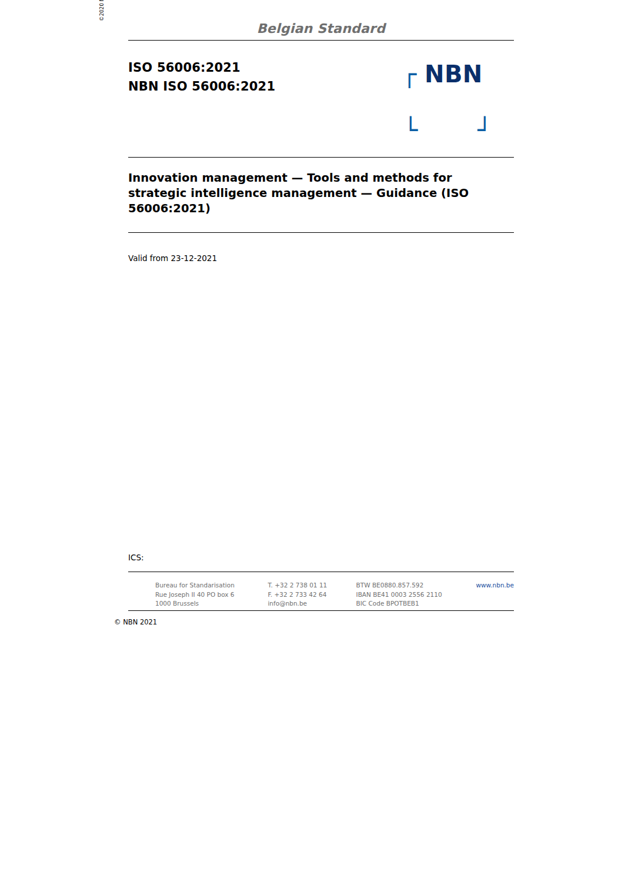©2020 NBN. All rights reserved – PREVIEW first 9 pages
Belgian Standard
ISO 56006:2021
NBN ISO 56006:2021
┌ NBN
└ ┘
Innovation management — Tools and methods for strategic intelligence management — Guidance (ISO 56006:2021)
Valid from 23-12-2021
ICS:
Bureau for Standarisation
Rue Joseph II 40 PO box 6
1000 Brussels
T. +32 2 738 01 11
F. +32 2 733 42 64
info@nbn.be
BTW BE0880.857.592
IBAN BE41 0003 2556 2110
BIC Code BPOTBEB1
www.nbn.be
© NBN 2021